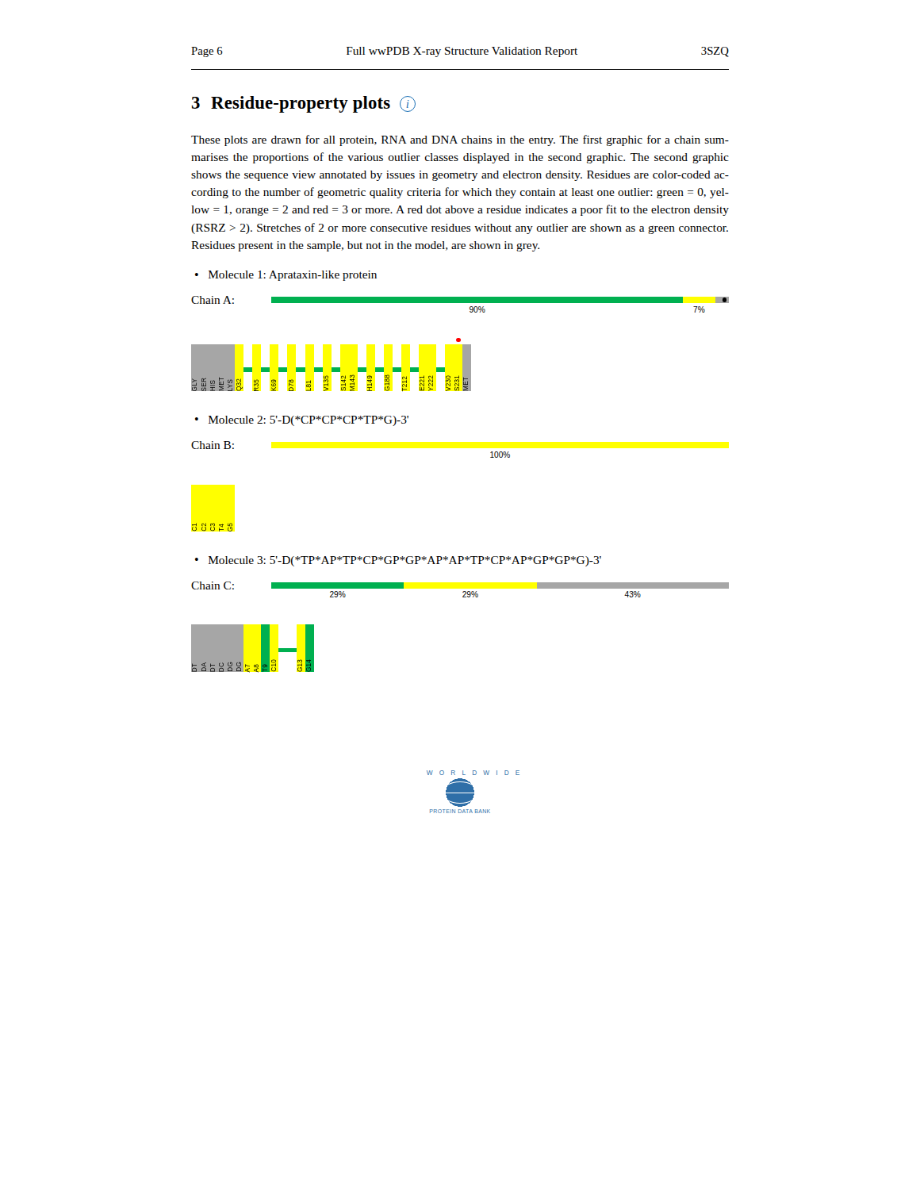Page 6
Full wwPDB X-ray Structure Validation Report
3SZQ
3 Residue-property plots i
These plots are drawn for all protein, RNA and DNA chains in the entry. The first graphic for a chain summarises the proportions of the various outlier classes displayed in the second graphic. The second graphic shows the sequence view annotated by issues in geometry and electron density. Residues are color-coded according to the number of geometric quality criteria for which they contain at least one outlier: green = 0, yellow = 1, orange = 2 and red = 3 or more. A red dot above a residue indicates a poor fit to the electron density (RSRZ > 2). Stretches of 2 or more consecutive residues without any outlier are shown as a green connector. Residues present in the sample, but not in the model, are shown in grey.
Molecule 1: Aprataxin-like protein
Chain A:
90%
7%
GLY
SER
HIS
MET
LYS
Q32
R35
K69
D78
L81
V135
S142
M143
H149
G188
T212
E221
Y222
V230
S231
MET
Molecule 2: 5'-D(*CP*CP*CP*TP*G)-3'
Chain B:
100%
C1
C2
C3
T4
G5
Molecule 3: 5'-D(*TP*AP*TP*CP*GP*GP*AP*AP*TP*CP*AP*GP*GP*G)-3'
Chain C:
29%
29%
43%
DT
DA
DT
DC
DG
DG
A7
A8
T9
C10
G13
G14
WORLDWIDE
PROTEIN DATA BANK